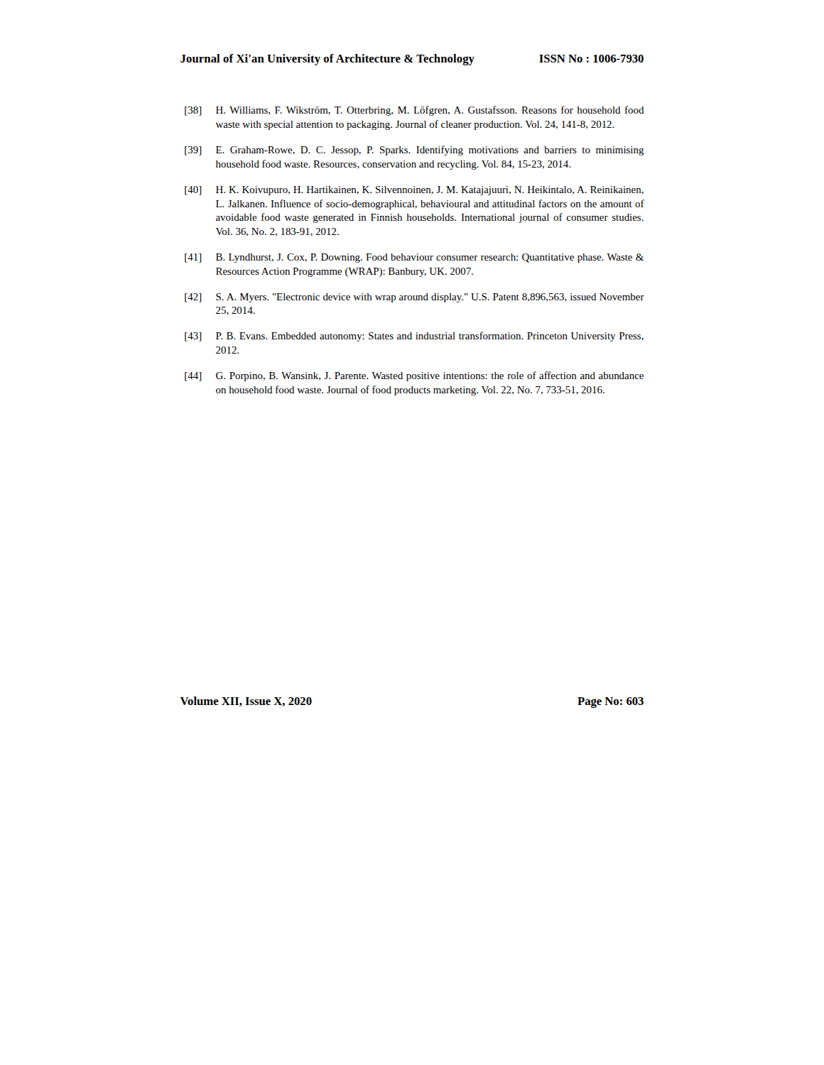Journal of Xi'an University of Architecture & Technology
ISSN No : 1006-7930
[38] H. Williams, F. Wikström, T. Otterbring, M. Löfgren, A. Gustafsson. Reasons for household food waste with special attention to packaging. Journal of cleaner production. Vol. 24, 141-8, 2012.
[39] E. Graham-Rowe, D. C. Jessop, P. Sparks. Identifying motivations and barriers to minimising household food waste. Resources, conservation and recycling. Vol. 84, 15-23, 2014.
[40] H. K. Koivupuro, H. Hartikainen, K. Silvennoinen, J. M. Katajajuuri, N. Heikintalo, A. Reinikainen, L. Jalkanen. Influence of socio-demographical, behavioural and attitudinal factors on the amount of avoidable food waste generated in Finnish households. International journal of consumer studies. Vol. 36, No. 2, 183-91, 2012.
[41] B. Lyndhurst, J. Cox, P. Downing. Food behaviour consumer research: Quantitative phase. Waste & Resources Action Programme (WRAP): Banbury, UK. 2007.
[42] S. A. Myers. "Electronic device with wrap around display." U.S. Patent 8,896,563, issued November 25, 2014.
[43] P. B. Evans. Embedded autonomy: States and industrial transformation. Princeton University Press, 2012.
[44] G. Porpino, B. Wansink, J. Parente. Wasted positive intentions: the role of affection and abundance on household food waste. Journal of food products marketing. Vol. 22, No. 7, 733-51, 2016.
Volume XII, Issue X, 2020
Page No: 603